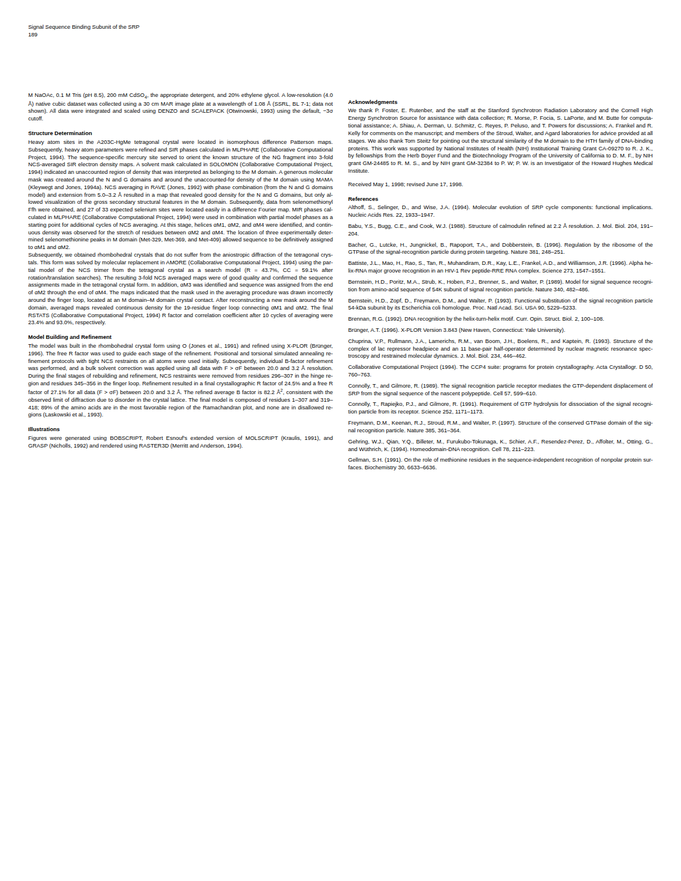Signal Sequence Binding Subunit of the SRP 189
M NaOAc, 0.1 M Tris (pH 8.5), 200 mM CdSO4, the appropriate detergent, and 20% ethylene glycol. A low-resolution (4.0 Å) native cubic dataset was collected using a 30 cm MAR image plate at a wavelength of 1.08 Å (SSRL, BL 7-1; data not shown). All data were integrated and scaled using DENZO and SCALEPACK (Otwinowski, 1993) using the default, −3σ cutoff.
Structure Determination
Heavy atom sites in the A203C-HgMe tetragonal crystal were located in isomorphous difference Patterson maps. Subsequently, heavy atom parameters were refined and SIR phases calculated in MLPHARE (Collaborative Computational Project, 1994). The sequence-specific mercury site served to orient the known structure of the NG fragment into 3-fold NCS-averaged SIR electron density maps. A solvent mask calculated in SOLOMON (Collaborative Computational Project, 1994) indicated an unaccounted region of density that was interpreted as belonging to the M domain. A generous molecular mask was created around the N and G domains and around the unaccounted-for density of the M domain using MAMA (Kleywegt and Jones, 1994a). NCS averaging in RAVE (Jones, 1992) with phase combination (from the N and G domains model) and extension from 5.0–3.2 Å resulted in a map that revealed good density for the N and G domains, but only allowed visualization of the gross secondary structural features in the M domain. Subsequently, data from selenomethionyl Ffh were obtained, and 27 of 33 expected selenium sites were located easily in a difference Fourier map. MIR phases calculated in MLPHARE (Collaborative Computational Project, 1994) were used in combination with partial model phases as a starting point for additional cycles of NCS averaging. At this stage, helices αM1, αM2, and αM4 were identified, and continuous density was observed for the stretch of residues between αM2 and αM4. The location of three experimentally determined selenomethionine peaks in M domain (Met-329, Met-369, and Met-409) allowed sequence to be definitively assigned to αM1 and αM2.
Subsequently, we obtained rhombohedral crystals that do not suffer from the aniostropic diffraction of the tetragonal crystals. This form was solved by molecular replacement in AMORE (Collaborative Computational Project, 1994) using the partial model of the NCS trimer from the tetragonal crystal as a search model (R = 43.7%, CC = 59.1% after rotation/translation searches). The resulting 3-fold NCS averaged maps were of good quality and confirmed the sequence assignments made in the tetragonal crystal form. In addition, αM3 was identified and sequence was assigned from the end of αM2 through the end of αM4. The maps indicated that the mask used in the averaging procedure was drawn incorrectly around the finger loop, located at an M domain–M domain crystal contact. After reconstructing a new mask around the M domain, averaged maps revealed continuous density for the 19-residue finger loop connecting αM1 and αM2. The final RSTATS (Collaborative Computational Project, 1994) R factor and correlation coefficient after 10 cycles of averaging were 23.4% and 93.0%, respectively.
Model Building and Refinement
The model was built in the rhombohedral crystal form using O (Jones et al., 1991) and refined using X-PLOR (Brünger, 1996). The free R factor was used to guide each stage of the refinement. Positional and torsional simulated annealing refinement protocols with tight NCS restraints on all atoms were used initially. Subsequently, individual B-factor refinement was performed, and a bulk solvent correction was applied using all data with F > σF between 20.0 and 3.2 Å resolution. During the final stages of rebuilding and refinement, NCS restraints were removed from residues 296–307 in the hinge region and residues 345–356 in the finger loop. Refinement resulted in a final crystallographic R factor of 24.5% and a free R factor of 27.1% for all data (F > σF) between 20.0 and 3.2 Å. The refined average B factor is 82.2 Å2, consistent with the observed limit of diffraction due to disorder in the crystal lattice. The final model is composed of residues 1–307 and 319–418; 89% of the amino acids are in the most favorable region of the Ramachandran plot, and none are in disallowed regions (Laskowski et al., 1993).
Illustrations
Figures were generated using BOBSCRIPT, Robert Esnouf's extended version of MOLSCRIPT (Kraulis, 1991), and GRASP (Nicholls, 1992) and rendered using RASTER3D (Merritt and Anderson, 1994).
Acknowledgments
We thank P. Foster, E. Rutenber, and the staff at the Stanford Synchrotron Radiation Laboratory and the Cornell High Energy Synchrotron Source for assistance with data collection; R. Morse, P. Focia, S. LaPorte, and M. Butte for computational assistance; A. Shiau, A. Derman, U. Schmitz, C. Reyes, P. Peluso, and T. Powers for discussions; A. Frankel and R. Kelly for comments on the manuscript; and members of the Stroud, Walter, and Agard laboratories for advice provided at all stages. We also thank Tom Steitz for pointing out the structural similarity of the M domain to the HTH family of DNA-binding proteins. This work was supported by National Institutes of Health (NIH) Institutional Training Grant CA-09270 to R. J. K., by fellowships from the Herb Boyer Fund and the Biotechnology Program of the University of California to D. M. F., by NIH grant GM-24485 to R. M. S., and by NIH grant GM-32384 to P. W; P. W. is an Investigator of the Howard Hughes Medical Institute.
Received May 1, 1998; revised June 17, 1998.
References
Althoff, S., Selinger, D., and Wise, J.A. (1994). Molecular evolution of SRP cycle components: functional implications. Nucleic Acids Res. 22, 1933–1947.
Babu, Y.S., Bugg, C.E., and Cook, W.J. (1988). Structure of calmodulin refined at 2.2 Å resolution. J. Mol. Biol. 204, 191–204.
Bacher, G., Lutcke, H., Jungnickel, B., Rapoport, T.A., and Dobberstein, B. (1996). Regulation by the ribosome of the GTPase of the signal-recognition particle during protein targeting. Nature 381, 248–251.
Battiste, J.L., Mao, H., Rao, S., Tan, R., Muhandiram, D.R., Kay, L.E., Frankel, A.D., and Williamson, J.R. (1996). Alpha helix-RNA major groove recognition in an HIV-1 Rev peptide-RRE RNA complex. Science 273, 1547–1551.
Bernstein, H.D., Poritz, M.A., Strub, K., Hoben, P.J., Brenner, S., and Walter, P. (1989). Model for signal sequence recognition from amino-acid sequence of 54K subunit of signal recognition particle. Nature 340, 482–486.
Bernstein, H.D., Zopf, D., Freymann, D.M., and Walter, P. (1993). Functional substitution of the signal recognition particle 54-kDa subunit by its Escherichia coli homologue. Proc. Natl Acad. Sci. USA 90, 5229–5233.
Brennan, R.G. (1992). DNA recognition by the helix-turn-helix motif. Curr. Opin. Struct. Biol. 2, 100–108.
Brünger, A.T. (1996). X-PLOR Version 3.843 (New Haven, Connecticut: Yale University).
Chuprina, V.P., Rullmann, J.A., Lamerichs, R.M., van Boom, J.H., Boelens, R., and Kaptein, R. (1993). Structure of the complex of lac repressor headpiece and an 11 base-pair half-operator determined by nuclear magnetic resonance spectroscopy and restrained molecular dynamics. J. Mol. Biol. 234, 446–462.
Collaborative Computational Project (1994). The CCP4 suite: programs for protein crystallography. Acta Crystallogr. D 50, 760–763.
Connolly, T., and Gilmore, R. (1989). The signal recognition particle receptor mediates the GTP-dependent displacement of SRP from the signal sequence of the nascent polypeptide. Cell 57, 599–610.
Connolly, T., Rapiejko, P.J., and Gilmore, R. (1991). Requirement of GTP hydrolysis for dissociation of the signal recognition particle from its receptor. Science 252, 1171–1173.
Freymann, D.M., Keenan, R.J., Stroud, R.M., and Walter, P. (1997). Structure of the conserved GTPase domain of the signal recognition particle. Nature 385, 361–364.
Gehring, W.J., Qian, Y.Q., Billeter, M., Furukubo-Tokunaga, K., Schier, A.F., Resendez-Perez, D., Affolter, M., Otting, G., and Wüthrich, K. (1994). Homeodomain-DNA recognition. Cell 78, 211–223.
Gellman, S.H. (1991). On the role of methionine residues in the sequence-independent recognition of nonpolar protein surfaces. Biochemistry 30, 6633–6636.